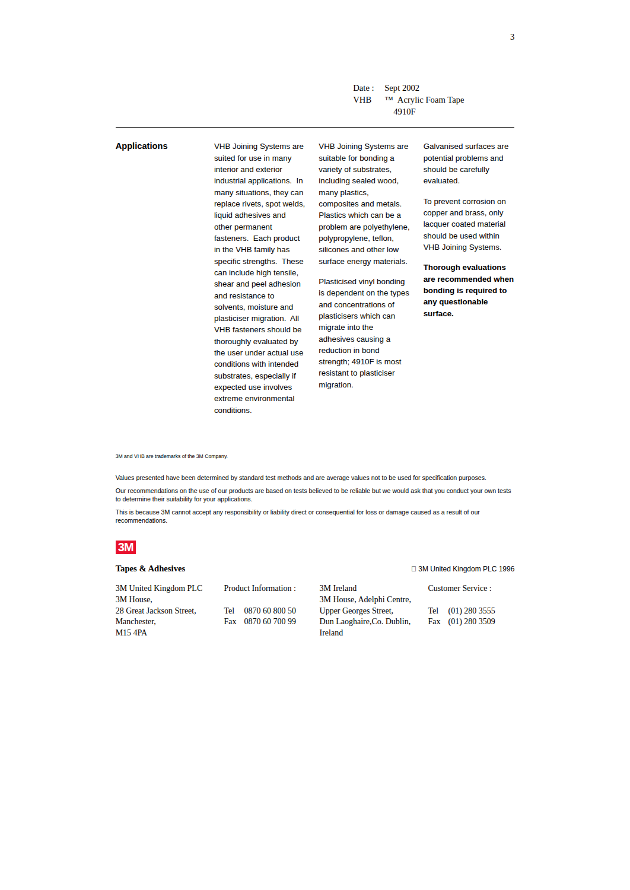3
Date : Sept 2002
VHB™ Acrylic Foam Tape
4910F
Applications
VHB Joining Systems are suited for use in many interior and exterior industrial applications. In many situations, they can replace rivets, spot welds, liquid adhesives and other permanent fasteners. Each product in the VHB family has specific strengths. These can include high tensile, shear and peel adhesion and resistance to solvents, moisture and plasticiser migration. All VHB fasteners should be thoroughly evaluated by the user under actual use conditions with intended substrates, especially if expected use involves extreme environmental conditions.
VHB Joining Systems are suitable for bonding a variety of substrates, including sealed wood, many plastics, composites and metals. Plastics which can be a problem are polyethylene, polypropylene, teflon, silicones and other low surface energy materials.
Plasticised vinyl bonding is dependent on the types and concentrations of plasticisers which can migrate into the adhesives causing a reduction in bond strength; 4910F is most resistant to plasticiser migration.
Galvanised surfaces are potential problems and should be carefully evaluated.
To prevent corrosion on copper and brass, only lacquer coated material should be used within VHB Joining Systems.
Thorough evaluations are recommended when bonding is required to any questionable surface.
3M and VHB are trademarks of the 3M Company.
Values presented have been determined by standard test methods and are average values not to be used for specification purposes.
Our recommendations on the use of our products are based on tests believed to be reliable but we would ask that you conduct your own tests to determine their suitability for your applications.
This is because 3M cannot accept any responsibility or liability direct or consequential for loss or damage caused as a result of our recommendations.
3M
Tapes & Adhesives
 3M United Kingdom PLC 1996
3M United Kingdom PLC
3M House,
28 Great Jackson Street,
Manchester,
M15 4PA
Product Information :
Tel 0870 60 800 50
Fax 0870 60 700 99
3M Ireland
3M House, Adelphi Centre,
Upper Georges Street,
Dun Laoghaire,Co. Dublin,
Ireland
Customer Service :
Tel(01) 280 3555
Fax(01) 280 3509